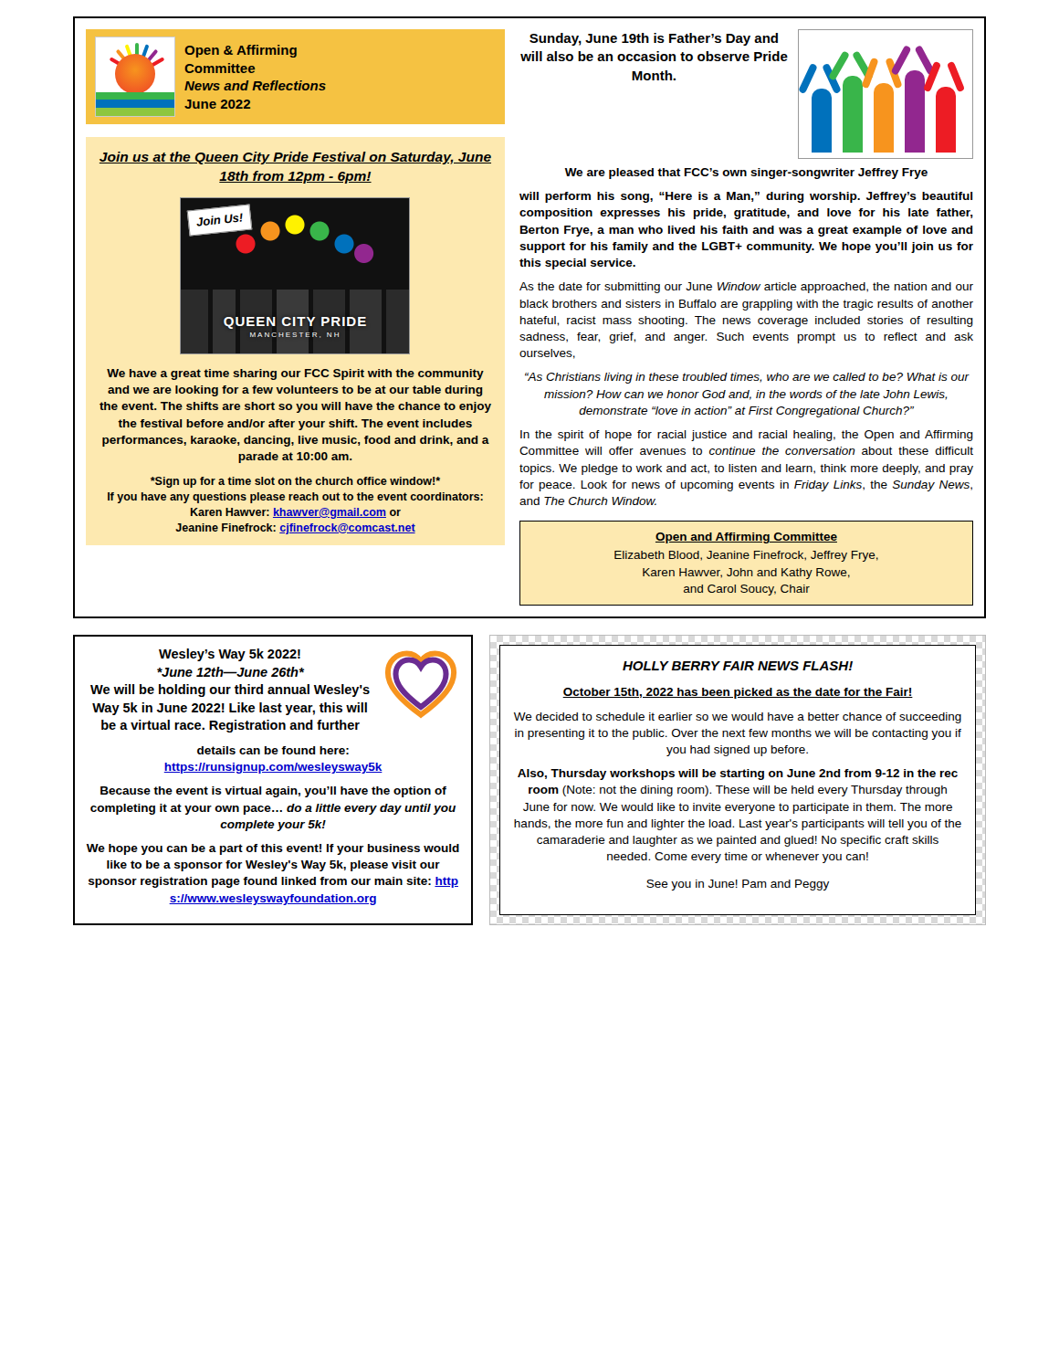Open & Affirming
Committee
News and Reflections
June 2022
Join us at the Queen City Pride Festival on Saturday, June 18th from 12pm - 6pm!
QUEEN CITY PRIDEMANCHESTER, NH
Join Us!
We have a great time sharing our FCC Spirit with the community and we are looking for a few volunteers to be at our table during the event. The shifts are short so you will have the chance to enjoy the festival before and/or after your shift. The event includes performances, karaoke, dancing, live music, food and drink, and a parade at 10:00 am.
*Sign up for a time slot on the church office window!*
If you have any questions please reach out to the event coordinators:
Karen Hawver: khawver@gmail.com or
Jeanine Finefrock: cjfinefrock@comcast.net
Sunday, June 19th is Father’s Day and will also be an occasion to observe Pride Month.
We are pleased that FCC’s own singer‑songwriter Jeffrey Frye
will perform his song, “Here is a Man,” during worship. Jeffrey’s beautiful composition expresses his pride, gratitude, and love for his late father, Berton Frye, a man who lived his faith and was a great example of love and support for his family and the LGBT+ community. We hope you’ll join us for this special service.
As the date for submitting our June Window article approached, the nation and our black brothers and sisters in Buffalo are grappling with the tragic results of another hateful, racist mass shooting. The news coverage included stories of resulting sadness, fear, grief, and anger. Such events prompt us to reflect and ask ourselves,
“As Christians living in these troubled times, who are we called to be? What is our mission? How can we honor God and, in the words of the late John Lewis, demonstrate “love in action” at First Congregational Church?”
In the spirit of hope for racial justice and racial healing, the Open and Affirming Committee will offer avenues to continue the conversation about these difficult topics. We pledge to work and act, to listen and learn, think more deeply, and pray for peace. Look for news of upcoming events in Friday Links, the Sunday News, and The Church Window.
Open and Affirming Committee
Elizabeth Blood, Jeanine Finefrock, Jeffrey Frye,
Karen Hawver, John and Kathy Rowe,
and Carol Soucy, Chair
Wesley’s Way 5k 2022!
*June 12th—June 26th*
We will be holding our third annual Wesley's Way 5k in June 2022! Like last year, this will be a virtual race. Registration and further
details can be found here:
https://runsignup.com/wesleysway5k
Because the event is virtual again, you’ll have the option of completing it at your own pace… do a little every day until you complete your 5k!
We hope you can be a part of this event! If your business would like to be a sponsor for Wesley's Way 5k, please visit our sponsor registration page found linked from our main site: https://www.wesleyswayfoundation.org
HOLLY BERRY FAIR NEWS FLASH!
October 15th, 2022 has been picked as the date for the Fair!
We decided to schedule it earlier so we would have a better chance of succeeding in presenting it to the public. Over the next few months we will be contacting you if you had signed up before.
Also, Thursday workshops will be starting on June 2nd from 9‑12 in the rec room (Note: not the dining room). These will be held every Thursday through June for now. We would like to invite everyone to participate in them. The more hands, the more fun and lighter the load. Last year's participants will tell you of the camaraderie and laughter as we painted and glued! No specific craft skills needed. Come every time or whenever you can!
See you in June! Pam and Peggy